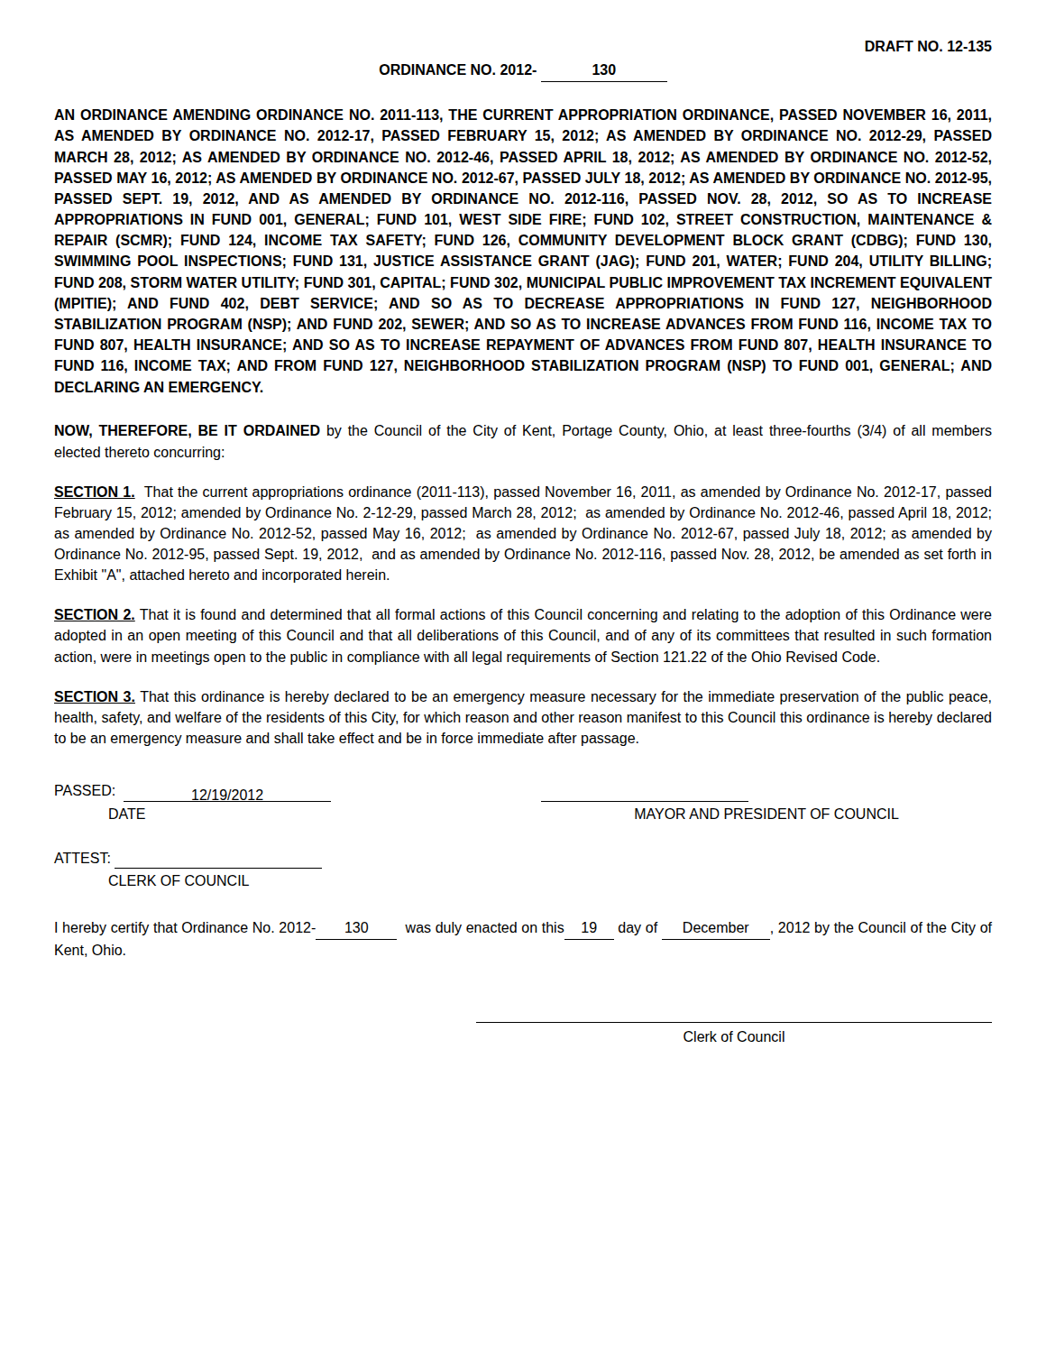DRAFT NO. 12-135
ORDINANCE NO. 2012- 130
AN ORDINANCE AMENDING ORDINANCE NO. 2011-113, THE CURRENT APPROPRIATION ORDINANCE, PASSED NOVEMBER 16, 2011, AS AMENDED BY ORDINANCE NO. 2012-17, PASSED FEBRUARY 15, 2012; AS AMENDED BY ORDINANCE NO. 2012-29, PASSED MARCH 28, 2012; AS AMENDED BY ORDINANCE NO. 2012-46, PASSED APRIL 18, 2012; AS AMENDED BY ORDINANCE NO. 2012-52, PASSED MAY 16, 2012; AS AMENDED BY ORDINANCE NO. 2012-67, PASSED JULY 18, 2012; AS AMENDED BY ORDINANCE NO. 2012-95, PASSED SEPT. 19, 2012, AND AS AMENDED BY ORDINANCE NO. 2012-116, PASSED NOV. 28, 2012, SO AS TO INCREASE APPROPRIATIONS IN FUND 001, GENERAL; FUND 101, WEST SIDE FIRE; FUND 102, STREET CONSTRUCTION, MAINTENANCE & REPAIR (SCMR); FUND 124, INCOME TAX SAFETY; FUND 126, COMMUNITY DEVELOPMENT BLOCK GRANT (CDBG); FUND 130, SWIMMING POOL INSPECTIONS; FUND 131, JUSTICE ASSISTANCE GRANT (JAG); FUND 201, WATER; FUND 204, UTILITY BILLING; FUND 208, STORM WATER UTILITY; FUND 301, CAPITAL; FUND 302, MUNICIPAL PUBLIC IMPROVEMENT TAX INCREMENT EQUIVALENT (MPITIE); AND FUND 402, DEBT SERVICE; AND SO AS TO DECREASE APPROPRIATIONS IN FUND 127, NEIGHBORHOOD STABILIZATION PROGRAM (NSP); AND FUND 202, SEWER; AND SO AS TO INCREASE ADVANCES FROM FUND 116, INCOME TAX TO FUND 807, HEALTH INSURANCE; AND SO AS TO INCREASE REPAYMENT OF ADVANCES FROM FUND 807, HEALTH INSURANCE TO FUND 116, INCOME TAX; AND FROM FUND 127, NEIGHBORHOOD STABILIZATION PROGRAM (NSP) TO FUND 001, GENERAL; AND DECLARING AN EMERGENCY.
NOW, THEREFORE, BE IT ORDAINED by the Council of the City of Kent, Portage County, Ohio, at least three-fourths (3/4) of all members elected thereto concurring:
SECTION 1. That the current appropriations ordinance (2011-113), passed November 16, 2011, as amended by Ordinance No. 2012-17, passed February 15, 2012; amended by Ordinance No. 2-12-29, passed March 28, 2012; as amended by Ordinance No. 2012-46, passed April 18, 2012; as amended by Ordinance No. 2012-52, passed May 16, 2012; as amended by Ordinance No. 2012-67, passed July 18, 2012; as amended by Ordinance No. 2012-95, passed Sept. 19, 2012, and as amended by Ordinance No. 2012-116, passed Nov. 28, 2012, be amended as set forth in Exhibit "A", attached hereto and incorporated herein.
SECTION 2. That it is found and determined that all formal actions of this Council concerning and relating to the adoption of this Ordinance were adopted in an open meeting of this Council and that all deliberations of this Council, and of any of its committees that resulted in such formation action, were in meetings open to the public in compliance with all legal requirements of Section 121.22 of the Ohio Revised Code.
SECTION 3. That this ordinance is hereby declared to be an emergency measure necessary for the immediate preservation of the public peace, health, safety, and welfare of the residents of this City, for which reason and other reason manifest to this Council this ordinance is hereby declared to be an emergency measure and shall take effect and be in force immediate after passage.
PASSED: 12/19/2012 DATE
MAYOR AND PRESIDENT OF COUNCIL
ATTEST: CLERK OF COUNCIL
I hereby certify that Ordinance No. 2012-130 was duly enacted on this19 day of December, 2012 by the Council of the City of Kent, Ohio.
Clerk of Council